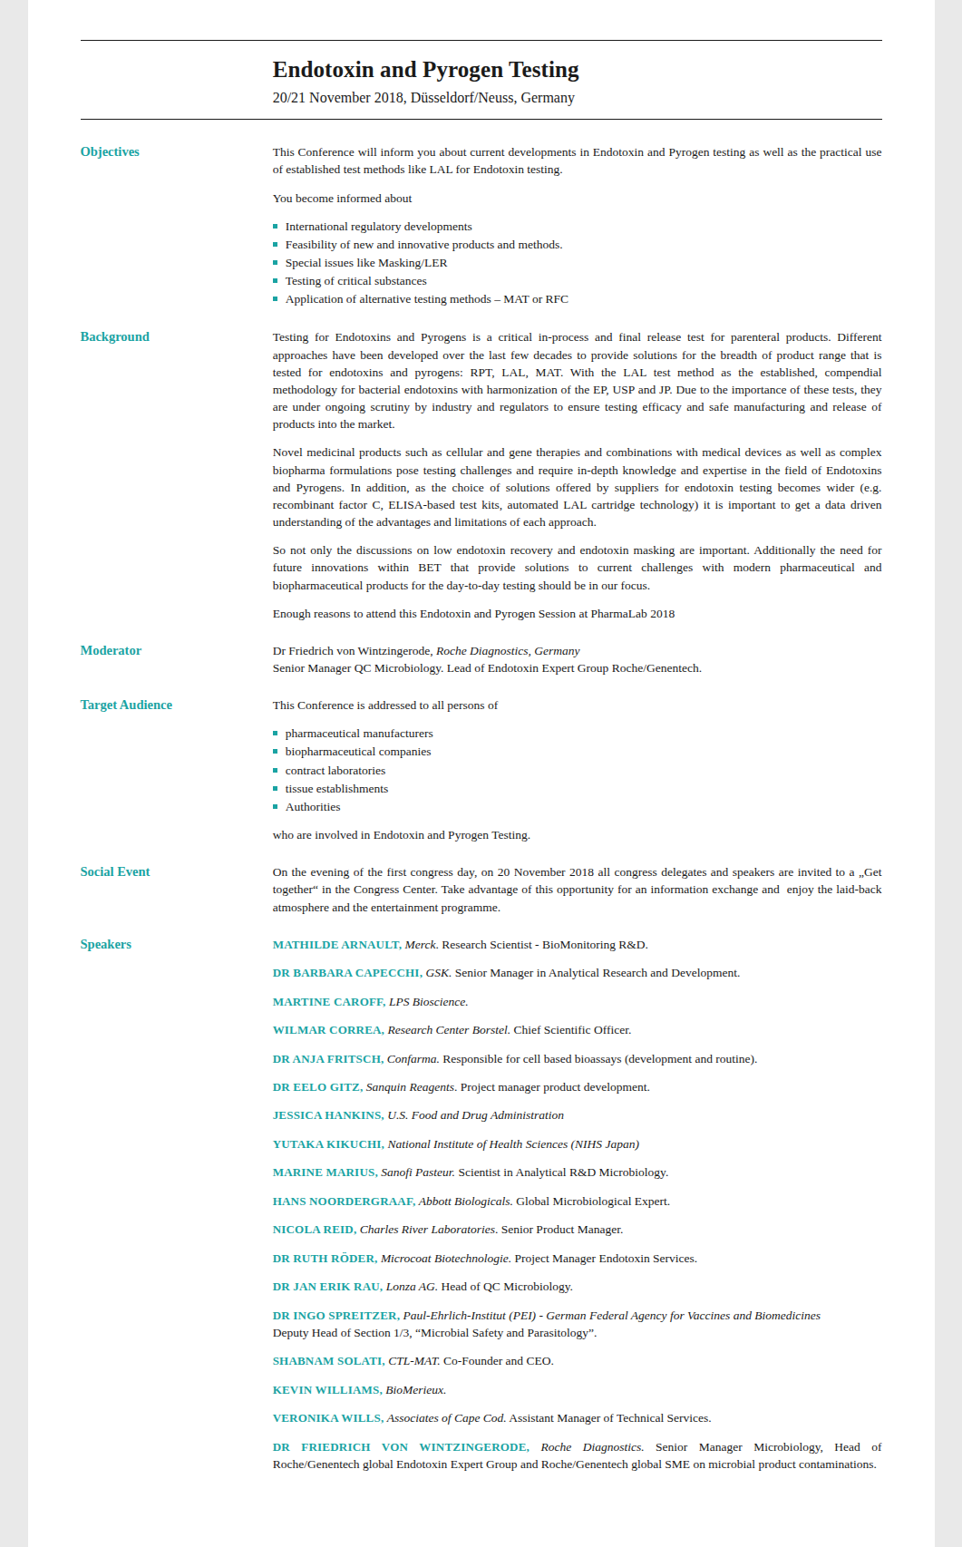Endotoxin and Pyrogen Testing
20/21 November 2018, Düsseldorf/Neuss, Germany
Objectives
This Conference will inform you about current developments in Endotoxin and Pyrogen testing as well as the practical use of established test methods like LAL for Endotoxin testing.
You become informed about
International regulatory developments
Feasibility of new and innovative products and methods.
Special issues like Masking/LER
Testing of critical substances
Application of alternative testing methods – MAT or RFC
Background
Testing for Endotoxins and Pyrogens is a critical in-process and final release test for parenteral products. Different approaches have been developed over the last few decades to provide solutions for the breadth of product range that is tested for endotoxins and pyrogens: RPT, LAL, MAT. With the LAL test method as the established, compendial methodology for bacterial endotoxins with harmonization of the EP, USP and JP. Due to the importance of these tests, they are under ongoing scrutiny by industry and regulators to ensure testing efficacy and safe manufacturing and release of products into the market.
Novel medicinal products such as cellular and gene therapies and combinations with medical devices as well as complex biopharma formulations pose testing challenges and require in-depth knowledge and expertise in the field of Endotoxins and Pyrogens. In addition, as the choice of solutions offered by suppliers for endotoxin testing becomes wider (e.g. recombinant factor C, ELISA-based test kits, automated LAL cartridge technology) it is important to get a data driven understanding of the advantages and limitations of each approach.
So not only the discussions on low endotoxin recovery and endotoxin masking are important. Additionally the need for future innovations within BET that provide solutions to current challenges with modern pharmaceutical and biopharmaceutical products for the day-to-day testing should be in our focus.
Enough reasons to attend this Endotoxin and Pyrogen Session at PharmaLab 2018
Moderator
Dr Friedrich von Wintzingerode, Roche Diagnostics, Germany
Senior Manager QC Microbiology. Lead of Endotoxin Expert Group Roche/Genentech.
Target Audience
This Conference is addressed to all persons of
pharmaceutical manufacturers
biopharmaceutical companies
contract laboratories
tissue establishments
Authorities
who are involved in Endotoxin and Pyrogen Testing.
Social Event
On the evening of the first congress day, on 20 November 2018 all congress delegates and speakers are invited to a „Get together“ in the Congress Center. Take advantage of this opportunity for an information exchange and enjoy the laid-back atmosphere and the entertainment programme.
Speakers
Mathilde Arnault, Merck. Research Scientist - BioMonitoring R&D.
Dr Barbara Capecchi, GSK. Senior Manager in Analytical Research and Development.
Martine Caroff, LPS Bioscience.
Wilmar Correa, Research Center Borstel. Chief Scientific Officer.
Dr Anja Fritsch, Confarma. Responsible for cell based bioassays (development and routine).
Dr Eelo Gitz, Sanquin Reagents. Project manager product development.
Jessica Hankins, U.S. Food and Drug Administration
Yutaka Kikuchi, National Institute of Health Sciences (NIHS Japan)
Marine Marius, Sanofi Pasteur. Scientist in Analytical R&D Microbiology.
Hans Noordergraaf, Abbott Biologicals. Global Microbiological Expert.
Nicola Reid, Charles River Laboratories. Senior Product Manager.
Dr Ruth Röder, Microcoat Biotechnologie. Project Manager Endotoxin Services.
Dr Jan Erik Rau, Lonza AG. Head of QC Microbiology.
Dr Ingo Spreitzer, Paul-Ehrlich-Institut (PEI) - German Federal Agency for Vaccines and Biomedicines
Deputy Head of Section 1/3, “Microbial Safety and Parasitology”.
Shabnam Solati, CTL-MAT. Co-Founder and CEO.
Kevin Williams, BioMerieux.
Veronika Wills, Associates of Cape Cod. Assistant Manager of Technical Services.
Dr Friedrich von Wintzingerode, Roche Diagnostics. Senior Manager Microbiology, Head of Roche/Genentech global Endotoxin Expert Group and Roche/Genentech global SME on microbial product contaminations.